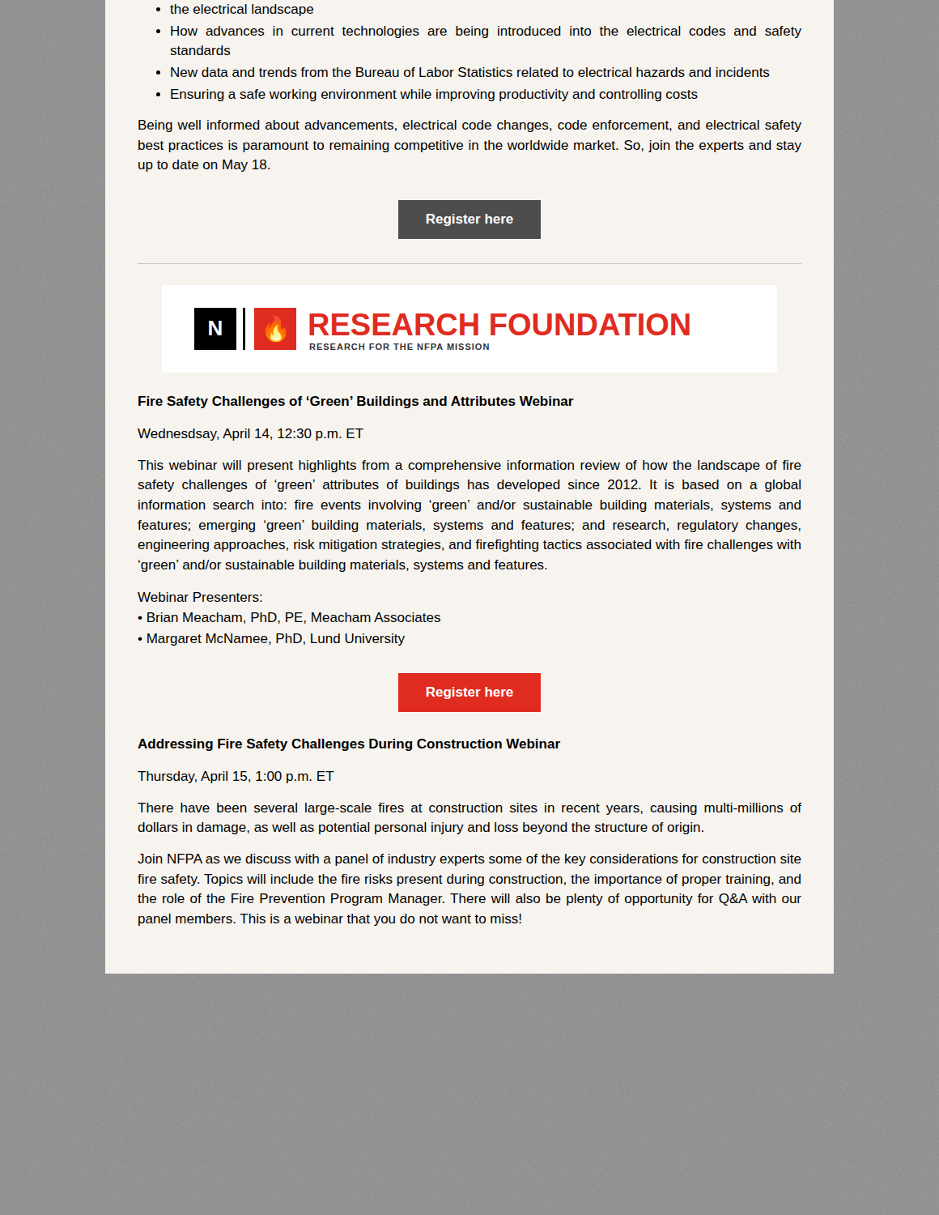the electrical landscape
How advances in current technologies are being introduced into the electrical codes and safety standards
New data and trends from the Bureau of Labor Statistics related to electrical hazards and incidents
Ensuring a safe working environment while improving productivity and controlling costs
Being well informed about advancements, electrical code changes, code enforcement, and electrical safety best practices is paramount to remaining competitive in the worldwide market. So, join the experts and stay up to date on May 18.
Register here
N 🔥 RESEARCH FOUNDATION RESEARCH FOR THE NFPA MISSION
Fire Safety Challenges of ‘Green’ Buildings and Attributes Webinar
Wednesdsay, April 14, 12:30 p.m. ET
This webinar will present highlights from a comprehensive information review of how the landscape of fire safety challenges of ‘green’ attributes of buildings has developed since 2012. It is based on a global information search into: fire events involving ‘green’ and/or sustainable building materials, systems and features; emerging ‘green’ building materials, systems and features; and research, regulatory changes, engineering approaches, risk mitigation strategies, and firefighting tactics associated with fire challenges with ‘green’ and/or sustainable building materials, systems and features.
Webinar Presenters:
• Brian Meacham, PhD, PE, Meacham Associates
• Margaret McNamee, PhD, Lund University
Register here
Addressing Fire Safety Challenges During Construction Webinar
Thursday, April 15, 1:00 p.m. ET
There have been several large-scale fires at construction sites in recent years, causing multi-millions of dollars in damage, as well as potential personal injury and loss beyond the structure of origin.
Join NFPA as we discuss with a panel of industry experts some of the key considerations for construction site fire safety. Topics will include the fire risks present during construction, the importance of proper training, and the role of the Fire Prevention Program Manager. There will also be plenty of opportunity for Q&A with our panel members. This is a webinar that you do not want to miss!